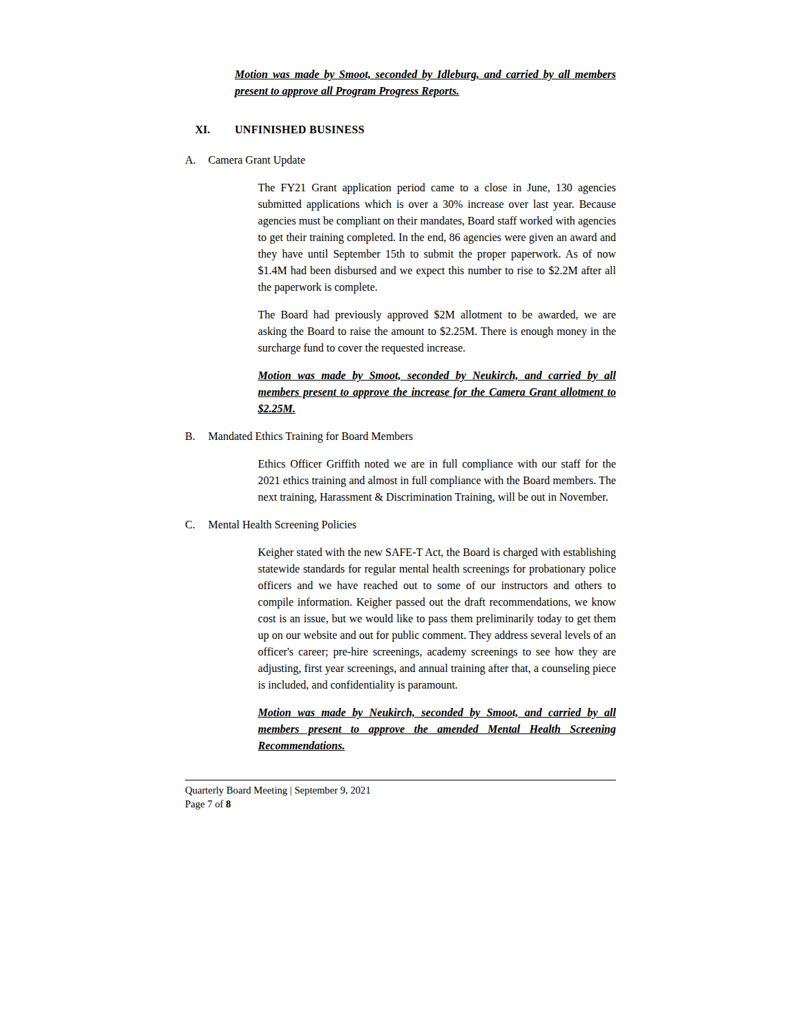Motion was made by Smoot, seconded by Idleburg, and carried by all members present to approve all Program Progress Reports.
XI.
UNFINISHED BUSINESS
A.
Camera Grant Update
The FY21 Grant application period came to a close in June, 130 agencies submitted applications which is over a 30% increase over last year. Because agencies must be compliant on their mandates, Board staff worked with agencies to get their training completed. In the end, 86 agencies were given an award and they have until September 15th to submit the proper paperwork. As of now $1.4M had been disbursed and we expect this number to rise to $2.2M after all the paperwork is complete.
The Board had previously approved $2M allotment to be awarded, we are asking the Board to raise the amount to $2.25M. There is enough money in the surcharge fund to cover the requested increase.
Motion was made by Smoot, seconded by Neukirch, and carried by all members present to approve the increase for the Camera Grant allotment to $2.25M.
B.
Mandated Ethics Training for Board Members
Ethics Officer Griffith noted we are in full compliance with our staff for the 2021 ethics training and almost in full compliance with the Board members. The next training, Harassment & Discrimination Training, will be out in November.
C.
Mental Health Screening Policies
Keigher stated with the new SAFE-T Act, the Board is charged with establishing statewide standards for regular mental health screenings for probationary police officers and we have reached out to some of our instructors and others to compile information. Keigher passed out the draft recommendations, we know cost is an issue, but we would like to pass them preliminarily today to get them up on our website and out for public comment. They address several levels of an officer's career; pre-hire screenings, academy screenings to see how they are adjusting, first year screenings, and annual training after that, a counseling piece is included, and confidentiality is paramount.
Motion was made by Neukirch, seconded by Smoot, and carried by all members present to approve the amended Mental Health Screening Recommendations.
Quarterly Board Meeting | September 9, 2021
Page 7 of 8